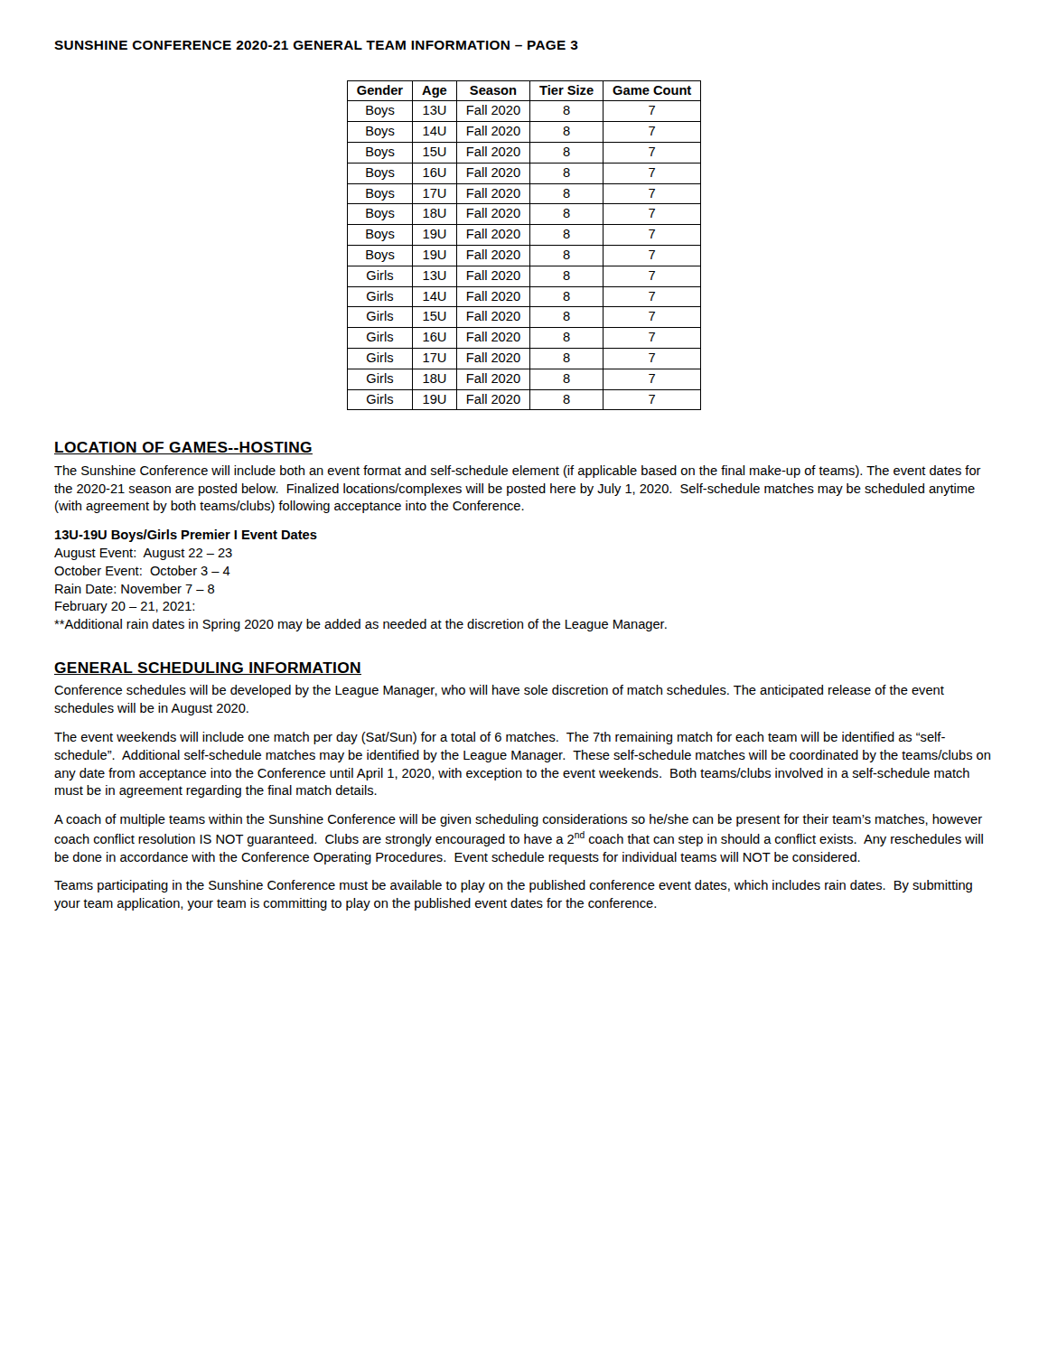SUNSHINE CONFERENCE 2020-21 GENERAL TEAM INFORMATION – PAGE 3
| Gender | Age | Season | Tier Size | Game Count |
| --- | --- | --- | --- | --- |
| Boys | 13U | Fall 2020 | 8 | 7 |
| Boys | 14U | Fall 2020 | 8 | 7 |
| Boys | 15U | Fall 2020 | 8 | 7 |
| Boys | 16U | Fall 2020 | 8 | 7 |
| Boys | 17U | Fall 2020 | 8 | 7 |
| Boys | 18U | Fall 2020 | 8 | 7 |
| Boys | 19U | Fall 2020 | 8 | 7 |
| Boys | 19U | Fall 2020 | 8 | 7 |
| Girls | 13U | Fall 2020 | 8 | 7 |
| Girls | 14U | Fall 2020 | 8 | 7 |
| Girls | 15U | Fall 2020 | 8 | 7 |
| Girls | 16U | Fall 2020 | 8 | 7 |
| Girls | 17U | Fall 2020 | 8 | 7 |
| Girls | 18U | Fall 2020 | 8 | 7 |
| Girls | 19U | Fall 2020 | 8 | 7 |
LOCATION OF GAMES--HOSTING
The Sunshine Conference will include both an event format and self-schedule element (if applicable based on the final make-up of teams). The event dates for the 2020-21 season are posted below. Finalized locations/complexes will be posted here by July 1, 2020. Self-schedule matches may be scheduled anytime (with agreement by both teams/clubs) following acceptance into the Conference.
13U-19U Boys/Girls Premier I Event Dates
August Event: August 22 – 23
October Event: October 3 – 4
Rain Date: November 7 – 8
February 20 – 21, 2021:
**Additional rain dates in Spring 2020 may be added as needed at the discretion of the League Manager.
GENERAL SCHEDULING INFORMATION
Conference schedules will be developed by the League Manager, who will have sole discretion of match schedules. The anticipated release of the event schedules will be in August 2020.
The event weekends will include one match per day (Sat/Sun) for a total of 6 matches. The 7th remaining match for each team will be identified as “self-schedule”. Additional self-schedule matches may be identified by the League Manager. These self-schedule matches will be coordinated by the teams/clubs on any date from acceptance into the Conference until April 1, 2020, with exception to the event weekends. Both teams/clubs involved in a self-schedule match must be in agreement regarding the final match details.
A coach of multiple teams within the Sunshine Conference will be given scheduling considerations so he/she can be present for their team’s matches, however coach conflict resolution IS NOT guaranteed. Clubs are strongly encouraged to have a 2nd coach that can step in should a conflict exists. Any reschedules will be done in accordance with the Conference Operating Procedures. Event schedule requests for individual teams will NOT be considered.
Teams participating in the Sunshine Conference must be available to play on the published conference event dates, which includes rain dates. By submitting your team application, your team is committing to play on the published event dates for the conference.